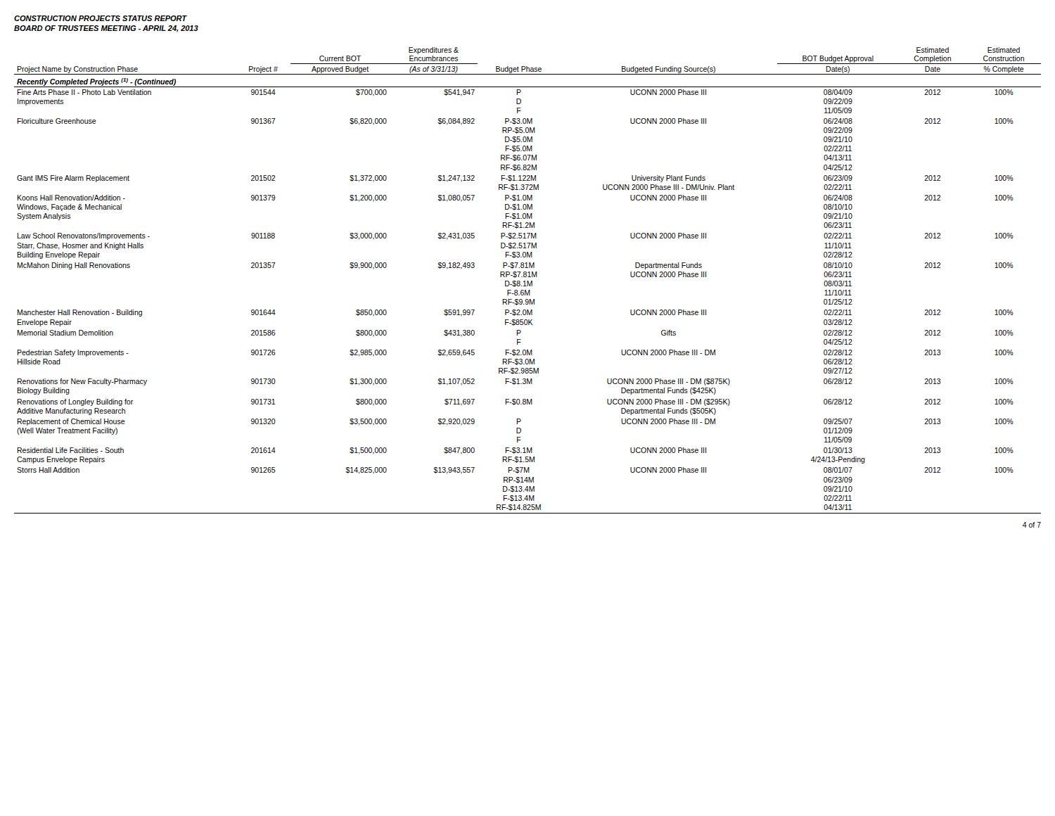CONSTRUCTION PROJECTS STATUS REPORT
BOARD OF TRUSTEES MEETING - APRIL 24, 2013
| Project Name by Construction Phase | Project # | Current BOT | Expenditures & Encumbrances | Budget Phase | Budgeted Funding Source(s) | BOT Budget Approval | Estimated Completion | Estimated Construction |
| --- | --- | --- | --- | --- | --- | --- | --- | --- |
| Approved Budget | (As of 3/31/13) | Date(s) | Date | % Complete |
| Recently Completed Projects (1) - (Continued) |
| Fine Arts Phase II - Photo Lab Ventilation Improvements | 901544 | $700,000 | $541,947 | P D F | UCONN 2000 Phase III | 08/04/09 09/22/09 11/05/09 | 2012 | 100% |
| Floriculture Greenhouse | 901367 | $6,820,000 | $6,084,892 | P-$3.0M RP-$5.0M D-$5.0M F-$5.0M RF-$6.07M RF-$6.82M | UCONN 2000 Phase III | 06/24/08 09/22/09 09/21/10 02/22/11 04/13/11 04/25/12 | 2012 | 100% |
| Gant IMS Fire Alarm Replacement | 201502 | $1,372,000 | $1,247,132 | F-$1.122M RF-$1.372M | University Plant Funds UCONN 2000 Phase III - DM/Univ. Plant | 06/23/09 02/22/11 | 2012 | 100% |
| Koons Hall Renovation/Addition - Windows, Façade & Mechanical System Analysis | 901379 | $1,200,000 | $1,080,057 | P-$1.0M D-$1.0M F-$1.0M RF-$1.2M | UCONN 2000 Phase III | 06/24/08 08/10/10 09/21/10 06/23/11 | 2012 | 100% |
| Law School Renovatons/Improvements - Starr, Chase, Hosmer and Knight Halls Building Envelope Repair | 901188 | $3,000,000 | $2,431,035 | P-$2.517M D-$2.517M F-$3.0M | UCONN 2000 Phase III | 02/22/11 11/10/11 02/28/12 | 2012 | 100% |
| McMahon Dining Hall Renovations | 201357 | $9,900,000 | $9,182,493 | P-$7.81M RP-$7.81M D-$8.1M F-8.6M RF-$9.9M | Departmental Funds UCONN 2000 Phase III | 08/10/10 06/23/11 08/03/11 11/10/11 01/25/12 | 2012 | 100% |
| Manchester Hall Renovation - Building Envelope Repair | 901644 | $850,000 | $591,997 | P-$2.0M F-$850K | UCONN 2000 Phase III | 02/22/11 03/28/12 | 2012 | 100% |
| Memorial Stadium Demolition | 201586 | $800,000 | $431,380 | P F | Gifts | 02/28/12 04/25/12 | 2012 | 100% |
| Pedestrian Safety Improvements - Hillside Road | 901726 | $2,985,000 | $2,659,645 | F-$2.0M RF-$3.0M RF-$2.985M | UCONN 2000 Phase III - DM | 02/28/12 06/28/12 09/27/12 | 2013 | 100% |
| Renovations for New Faculty-Pharmacy Biology Building | 901730 | $1,300,000 | $1,107,052 | F-$1.3M | UCONN 2000 Phase III - DM ($875K) Departmental Funds ($425K) | 06/28/12 | 2013 | 100% |
| Renovations of Longley Building for Additive Manufacturing Research | 901731 | $800,000 | $711,697 | F-$0.8M | UCONN 2000 Phase III - DM ($295K) Departmental Funds ($505K) | 06/28/12 | 2012 | 100% |
| Replacement of Chemical House (Well Water Treatment Facility) | 901320 | $3,500,000 | $2,920,029 | P D F | UCONN 2000 Phase III - DM | 09/25/07 01/12/09 11/05/09 | 2013 | 100% |
| Residential Life Facilities - South Campus Envelope Repairs | 201614 | $1,500,000 | $847,800 | F-$3.1M RF-$1.5M | UCONN 2000 Phase III | 01/30/13 4/24/13-Pending | 2013 | 100% |
| Storrs Hall Addition | 901265 | $14,825,000 | $13,943,557 | P-$7M RP-$14M D-$13.4M F-$13.4M RF-$14.825M | UCONN 2000 Phase III | 08/01/07 06/23/09 09/21/10 02/22/11 04/13/11 | 2012 | 100% |
4 of 7